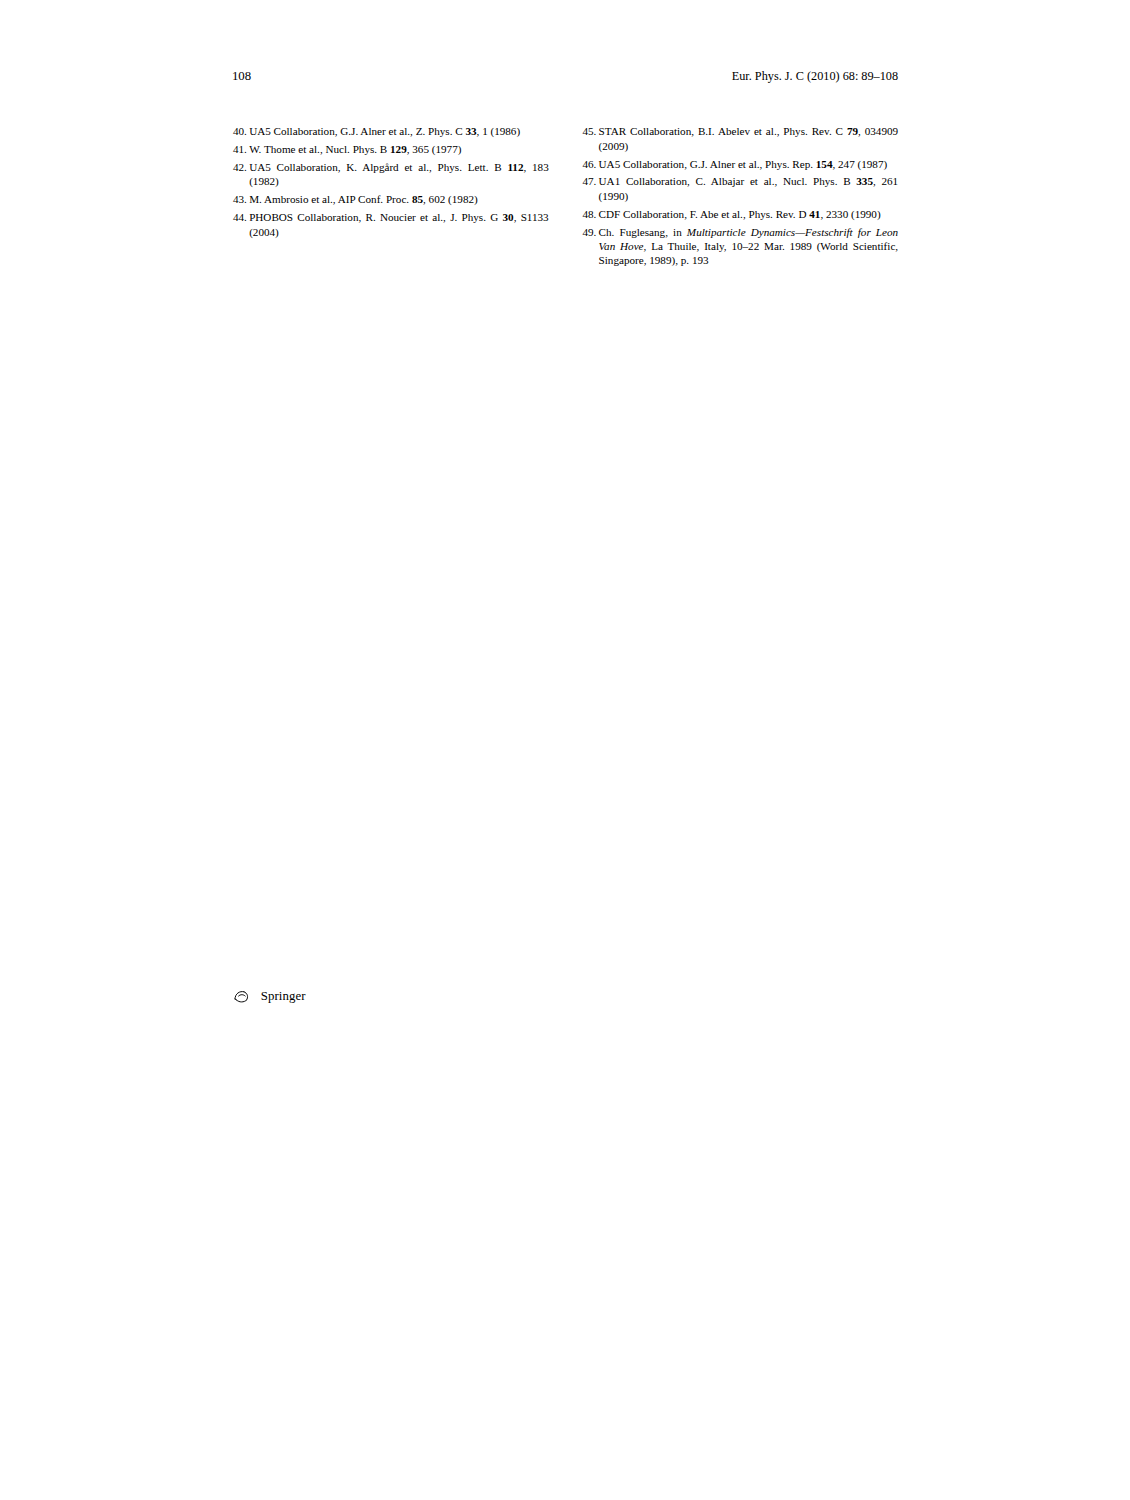108 Eur. Phys. J. C (2010) 68: 89–108
40 UA5 Collaboration, G.J. Alner et al., Z. Phys. C 33, 1 (1986)
41 W. Thome et al., Nucl. Phys. B 129, 365 (1977)
42 UA5 Collaboration, K. Alpgård et al., Phys. Lett. B 112, 183 (1982)
43 M. Ambrosio et al., AIP Conf. Proc. 85, 602 (1982)
44 PHOBOS Collaboration, R. Noucier et al., J. Phys. G 30, S1133 (2004)
45 STAR Collaboration, B.I. Abelev et al., Phys. Rev. C 79, 034909 (2009)
46 UA5 Collaboration, G.J. Alner et al., Phys. Rep. 154, 247 (1987)
47 UA1 Collaboration, C. Albajar et al., Nucl. Phys. B 335, 261 (1990)
48 CDF Collaboration, F. Abe et al., Phys. Rev. D 41, 2330 (1990)
49 Ch. Fuglesang, in Multiparticle Dynamics—Festschrift for Leon Van Hove, La Thuile, Italy, 10–22 Mar. 1989 (World Scientific, Singapore, 1989), p. 193
Springer